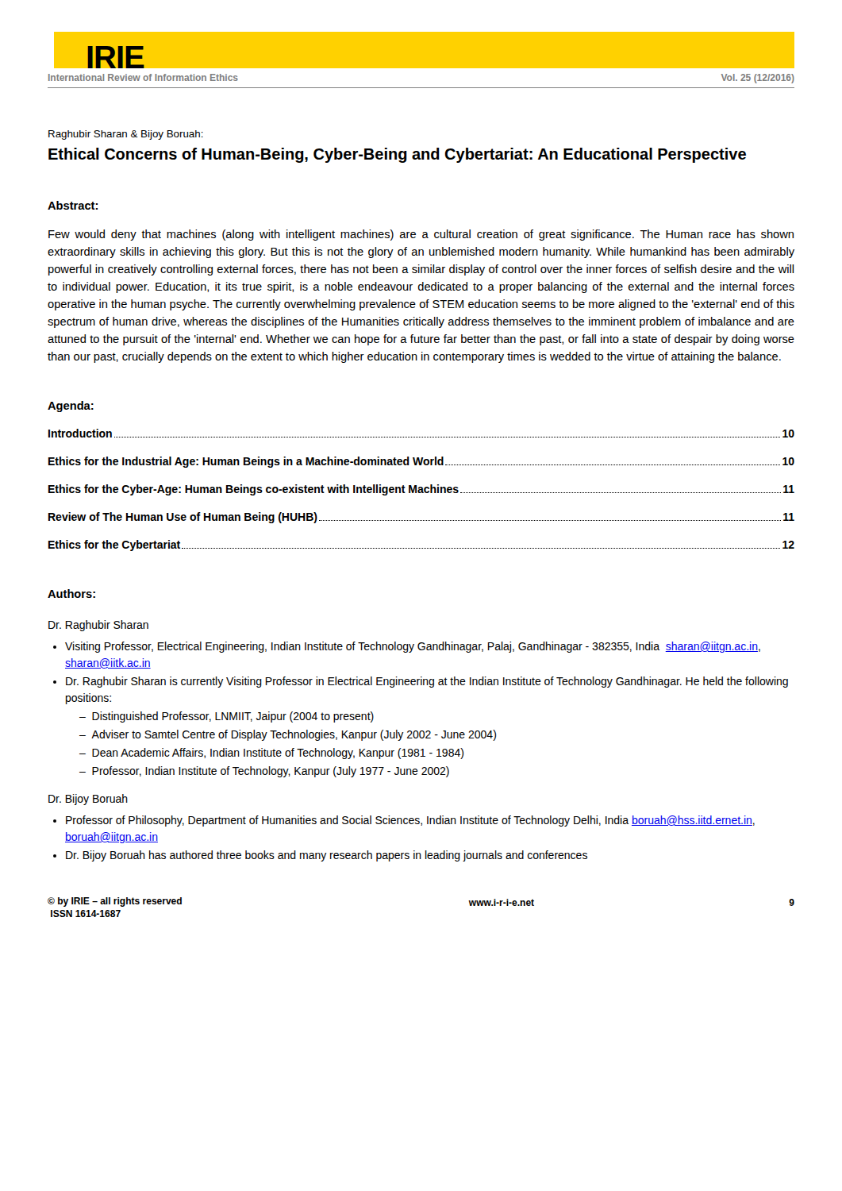IRIE
International Review of Information Ethics Vol. 25 (12/2016)
Raghubir Sharan & Bijoy Boruah:
Ethical Concerns of Human-Being, Cyber-Being and Cybertariat: An Educational Perspective
Abstract:
Few would deny that machines (along with intelligent machines) are a cultural creation of great significance. The Human race has shown extraordinary skills in achieving this glory. But this is not the glory of an unblemished modern humanity. While humankind has been admirably powerful in creatively controlling external forces, there has not been a similar display of control over the inner forces of selfish desire and the will to individual power. Education, it its true spirit, is a noble endeavour dedicated to a proper balancing of the external and the internal forces operative in the human psyche. The currently overwhelming prevalence of STEM education seems to be more aligned to the 'external' end of this spectrum of human drive, whereas the disciplines of the Humanities critically address themselves to the imminent problem of imbalance and are attuned to the pursuit of the 'internal' end. Whether we can hope for a future far better than the past, or fall into a state of despair by doing worse than our past, crucially depends on the extent to which higher education in contemporary times is wedded to the virtue of attaining the balance.
Agenda:
Introduction 10
Ethics for the Industrial Age: Human Beings in a Machine-dominated World 10
Ethics for the Cyber-Age: Human Beings co-existent with Intelligent Machines 11
Review of The Human Use of Human Being (HUHB) 11
Ethics for the Cybertariat 12
Authors:
Dr. Raghubir Sharan
Visiting Professor, Electrical Engineering, Indian Institute of Technology Gandhinagar, Palaj, Gandhinagar - 382355, India sharan@iitgn.ac.in, sharan@iitk.ac.in
Dr. Raghubir Sharan is currently Visiting Professor in Electrical Engineering at the Indian Institute of Technology Gandhinagar. He held the following positions:
Distinguished Professor, LNMIIT, Jaipur (2004 to present)
Adviser to Samtel Centre of Display Technologies, Kanpur (July 2002 - June 2004)
Dean Academic Affairs, Indian Institute of Technology, Kanpur (1981 - 1984)
Professor, Indian Institute of Technology, Kanpur (July 1977 - June 2002)
Dr. Bijoy Boruah
Professor of Philosophy, Department of Humanities and Social Sciences, Indian Institute of Technology Delhi, India boruah@hss.iitd.ernet.in, boruah@iitgn.ac.in
Dr. Bijoy Boruah has authored three books and many research papers in leading journals and conferences
© by IRIE – all rights reserved
ISSN 1614-1687
www.i-r-i-e.net
9